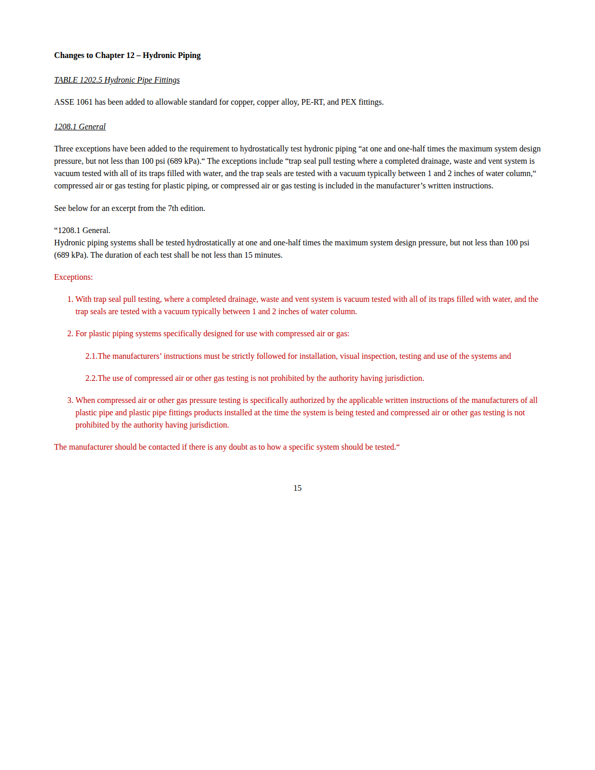Changes to Chapter 12 – Hydronic Piping
TABLE 1202.5 Hydronic Pipe Fittings
ASSE 1061 has been added to allowable standard for copper, copper alloy, PE-RT, and PEX fittings.
1208.1 General
Three exceptions have been added to the requirement to hydrostatically test hydronic piping “at one and one-half times the maximum system design pressure, but not less than 100 psi (689 kPa).“ The exceptions include “trap seal pull testing where a completed drainage, waste and vent system is vacuum tested with all of its traps filled with water, and the trap seals are tested with a vacuum typically between 1 and 2 inches of water column,“ compressed air or gas testing for plastic piping, or compressed air or gas testing is included in the manufacturer’s written instructions.
See below for an excerpt from the 7th edition.
“1208.1 General.
Hydronic piping systems shall be tested hydrostatically at one and one-half times the maximum system design pressure, but not less than 100 psi (689 kPa). The duration of each test shall be not less than 15 minutes.
Exceptions:
With trap seal pull testing, where a completed drainage, waste and vent system is vacuum tested with all of its traps filled with water, and the trap seals are tested with a vacuum typically between 1 and 2 inches of water column.
For plastic piping systems specifically designed for use with compressed air or gas:
2.1.The manufacturers’ instructions must be strictly followed for installation, visual inspection, testing and use of the systems and
2.2.The use of compressed air or other gas testing is not prohibited by the authority having jurisdiction.
When compressed air or other gas pressure testing is specifically authorized by the applicable written instructions of the manufacturers of all plastic pipe and plastic pipe fittings products installed at the time the system is being tested and compressed air or other gas testing is not prohibited by the authority having jurisdiction.
The manufacturer should be contacted if there is any doubt as to how a specific system should be tested.“
15